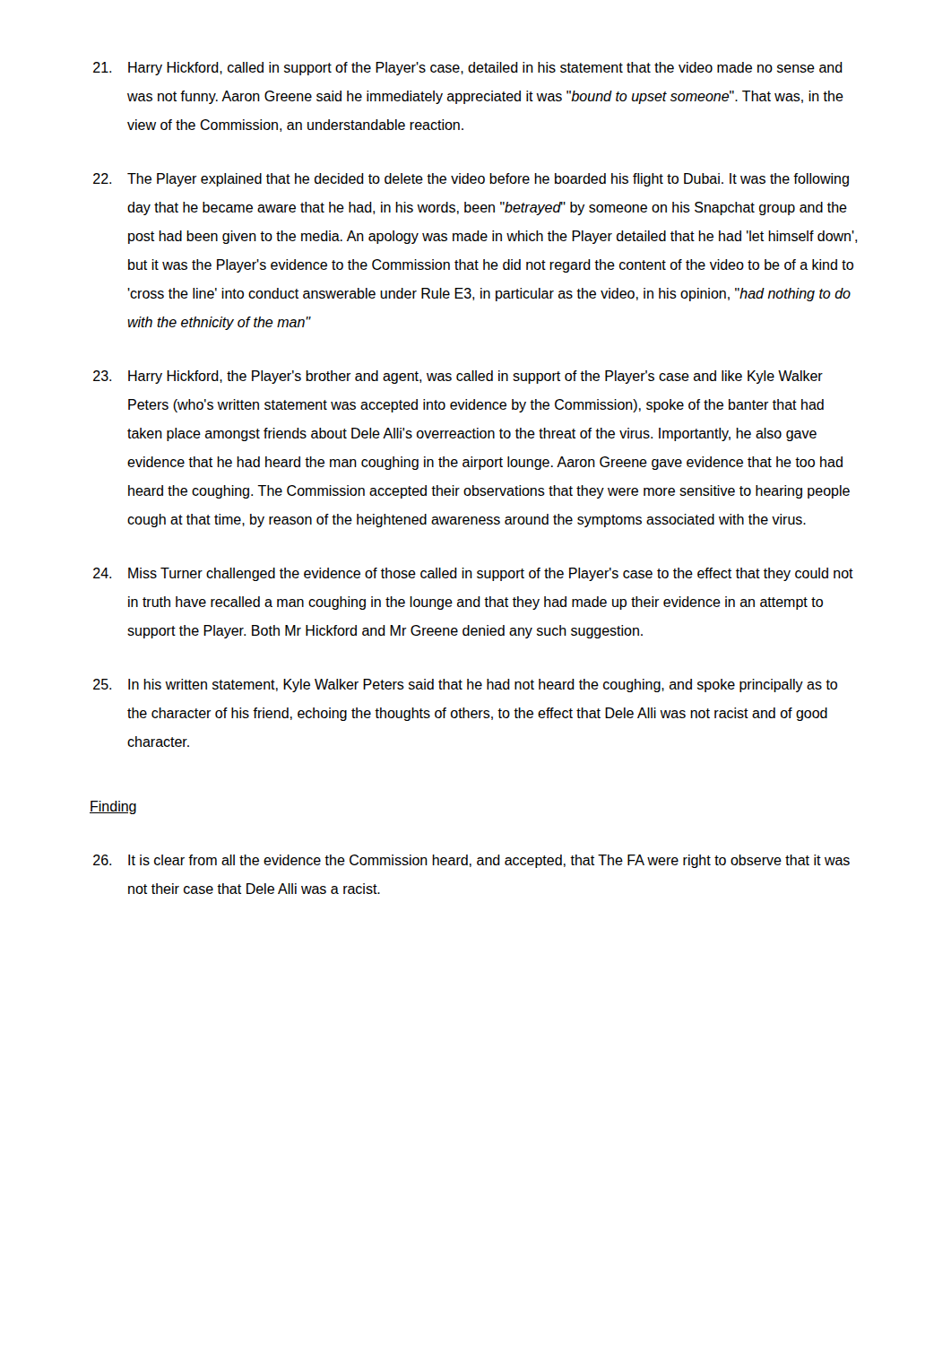Harry Hickford, called in support of the Player's case, detailed in his statement that the video made no sense and was not funny. Aaron Greene said he immediately appreciated it was "bound to upset someone". That was, in the view of the Commission, an understandable reaction.
The Player explained that he decided to delete the video before he boarded his flight to Dubai. It was the following day that he became aware that he had, in his words, been "betrayed" by someone on his Snapchat group and the post had been given to the media. An apology was made in which the Player detailed that he had 'let himself down', but it was the Player's evidence to the Commission that he did not regard the content of the video to be of a kind to 'cross the line' into conduct answerable under Rule E3, in particular as the video, in his opinion, "had nothing to do with the ethnicity of the man"
Harry Hickford, the Player's brother and agent, was called in support of the Player's case and like Kyle Walker Peters (who's written statement was accepted into evidence by the Commission), spoke of the banter that had taken place amongst friends about Dele Alli's overreaction to the threat of the virus. Importantly, he also gave evidence that he had heard the man coughing in the airport lounge. Aaron Greene gave evidence that he too had heard the coughing. The Commission accepted their observations that they were more sensitive to hearing people cough at that time, by reason of the heightened awareness around the symptoms associated with the virus.
Miss Turner challenged the evidence of those called in support of the Player's case to the effect that they could not in truth have recalled a man coughing in the lounge and that they had made up their evidence in an attempt to support the Player. Both Mr Hickford and Mr Greene denied any such suggestion.
In his written statement, Kyle Walker Peters said that he had not heard the coughing, and spoke principally as to the character of his friend, echoing the thoughts of others, to the effect that Dele Alli was not racist and of good character.
Finding
It is clear from all the evidence the Commission heard, and accepted, that The FA were right to observe that it was not their case that Dele Alli was a racist.